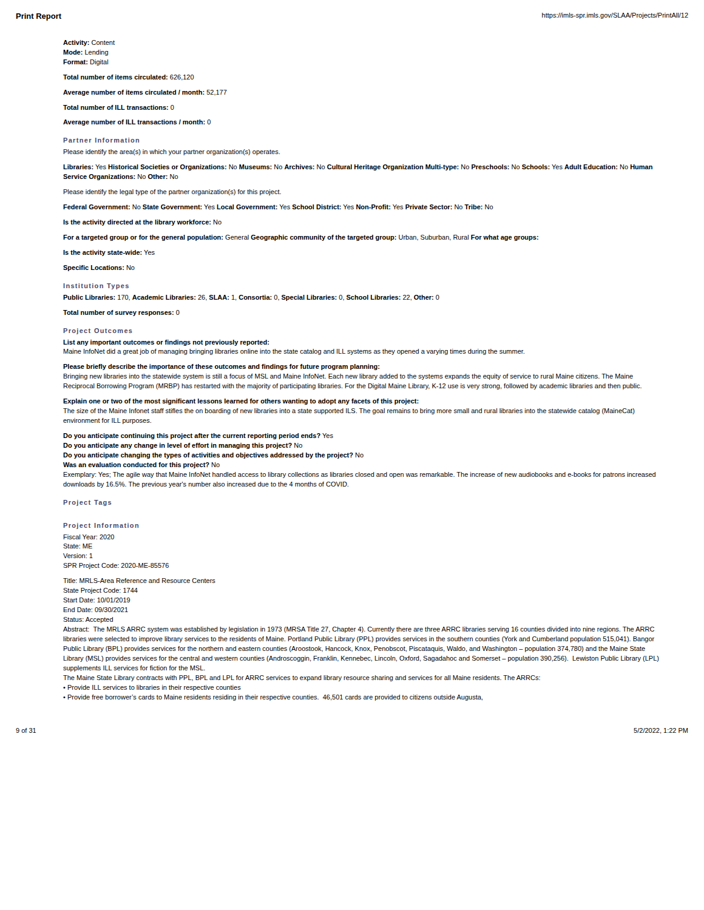Print Report https://imls-spr.imls.gov/SLAA/Projects/PrintAll/12
Activity: Content
Mode: Lending
Format: Digital
Total number of items circulated: 626,120
Average number of items circulated / month: 52,177
Total number of ILL transactions: 0
Average number of ILL transactions / month: 0
Partner Information
Please identify the area(s) in which your partner organization(s) operates.
Libraries: Yes Historical Societies or Organizations: No Museums: No Archives: No Cultural Heritage Organization Multi-type: No Preschools: No Schools: Yes Adult Education: No Human Service Organizations: No Other: No
Please identify the legal type of the partner organization(s) for this project.
Federal Government: No State Government: Yes Local Government: Yes School District: Yes Non-Profit: Yes Private Sector: No Tribe: No
Is the activity directed at the library workforce: No
For a targeted group or for the general population: General Geographic community of the targeted group: Urban, Suburban, Rural For what age groups:
Is the activity state-wide: Yes
Specific Locations: No
Institution Types
Public Libraries: 170, Academic Libraries: 26, SLAA: 1, Consortia: 0, Special Libraries: 0, School Libraries: 22, Other: 0
Total number of survey responses: 0
Project Outcomes
List any important outcomes or findings not previously reported:
Maine InfoNet did a great job of managing bringing libraries online into the state catalog and ILL systems as they opened a varying times during the summer.
Please briefly describe the importance of these outcomes and findings for future program planning:
Bringing new libraries into the statewide system is still a focus of MSL and Maine InfoNet. Each new library added to the systems expands the equity of service to rural Maine citizens. The Maine Reciprocal Borrowing Program (MRBP) has restarted with the majority of participating libraries. For the Digital Maine Library, K-12 use is very strong, followed by academic libraries and then public.
Explain one or two of the most significant lessons learned for others wanting to adopt any facets of this project:
The size of the Maine Infonet staff stifles the on boarding of new libraries into a state supported ILS. The goal remains to bring more small and rural libraries into the statewide catalog (MaineCat) environment for ILL purposes.
Do you anticipate continuing this project after the current reporting period ends? Yes
Do you anticipate any change in level of effort in managing this project? No
Do you anticipate changing the types of activities and objectives addressed by the project? No
Was an evaluation conducted for this project? No
Exemplary: Yes; The agile way that Maine InfoNet handled access to library collections as libraries closed and open was remarkable. The increase of new audiobooks and e-books for patrons increased downloads by 16.5%. The previous year's number also increased due to the 4 months of COVID.
Project Tags
Project Information
Fiscal Year: 2020
State: ME
Version: 1
SPR Project Code: 2020-ME-85576
Title: MRLS-Area Reference and Resource Centers
State Project Code: 1744
Start Date: 10/01/2019
End Date: 09/30/2021
Status: Accepted
Abstract: The MRLS ARRC system was established by legislation in 1973 (MRSA Title 27, Chapter 4). Currently there are three ARRC libraries serving 16 counties divided into nine regions. The ARRC libraries were selected to improve library services to the residents of Maine. Portland Public Library (PPL) provides services in the southern counties (York and Cumberland population 515,041). Bangor Public Library (BPL) provides services for the northern and eastern counties (Aroostook, Hancock, Knox, Penobscot, Piscataquis, Waldo, and Washington – population 374,780) and the Maine State Library (MSL) provides services for the central and western counties (Androscoggin, Franklin, Kennebec, Lincoln, Oxford, Sagadahoc and Somerset – population 390,256). Lewiston Public Library (LPL) supplements ILL services for fiction for the MSL.
The Maine State Library contracts with PPL, BPL and LPL for ARRC services to expand library resource sharing and services for all Maine residents. The ARRCs:
• Provide ILL services to libraries in their respective counties
• Provide free borrower’s cards to Maine residents residing in their respective counties. 46,501 cards are provided to citizens outside Augusta,
9 of 31 5/2/2022, 1:22 PM